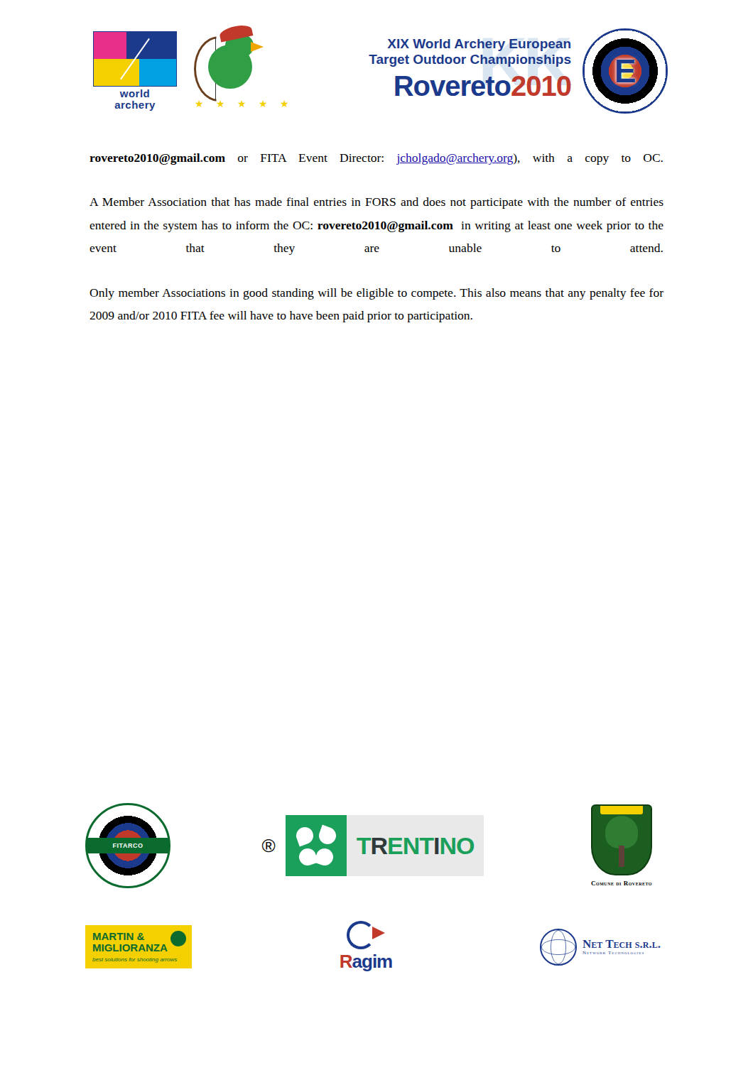world
archery
★★★★★
KK
XIX World Archery European
Target Outdoor Championships
Rovereto2010
E
rovereto2010@gmail.com or FITA Event Director: jcholgado@archery.org), with a copy to OC.
A Member Association that has made final entries in FORS and does not participate with the number of entries entered in the system has to inform the OC: rovereto2010@gmail.com in writing at least one week prior to the event that they are unable to attend.
Only member Associations in good standing will be eligible to compete. This also means that any penalty fee for 2009 and/or 2010 FITA fee will have to have been paid prior to participation.
FITARCO
®
TRENTINO
Comune di Rovereto
MARTIN &
MIGLIORANZA
best solutions for shooting arrows
Ragim
Net Tech s.r.l.
Network Technologies